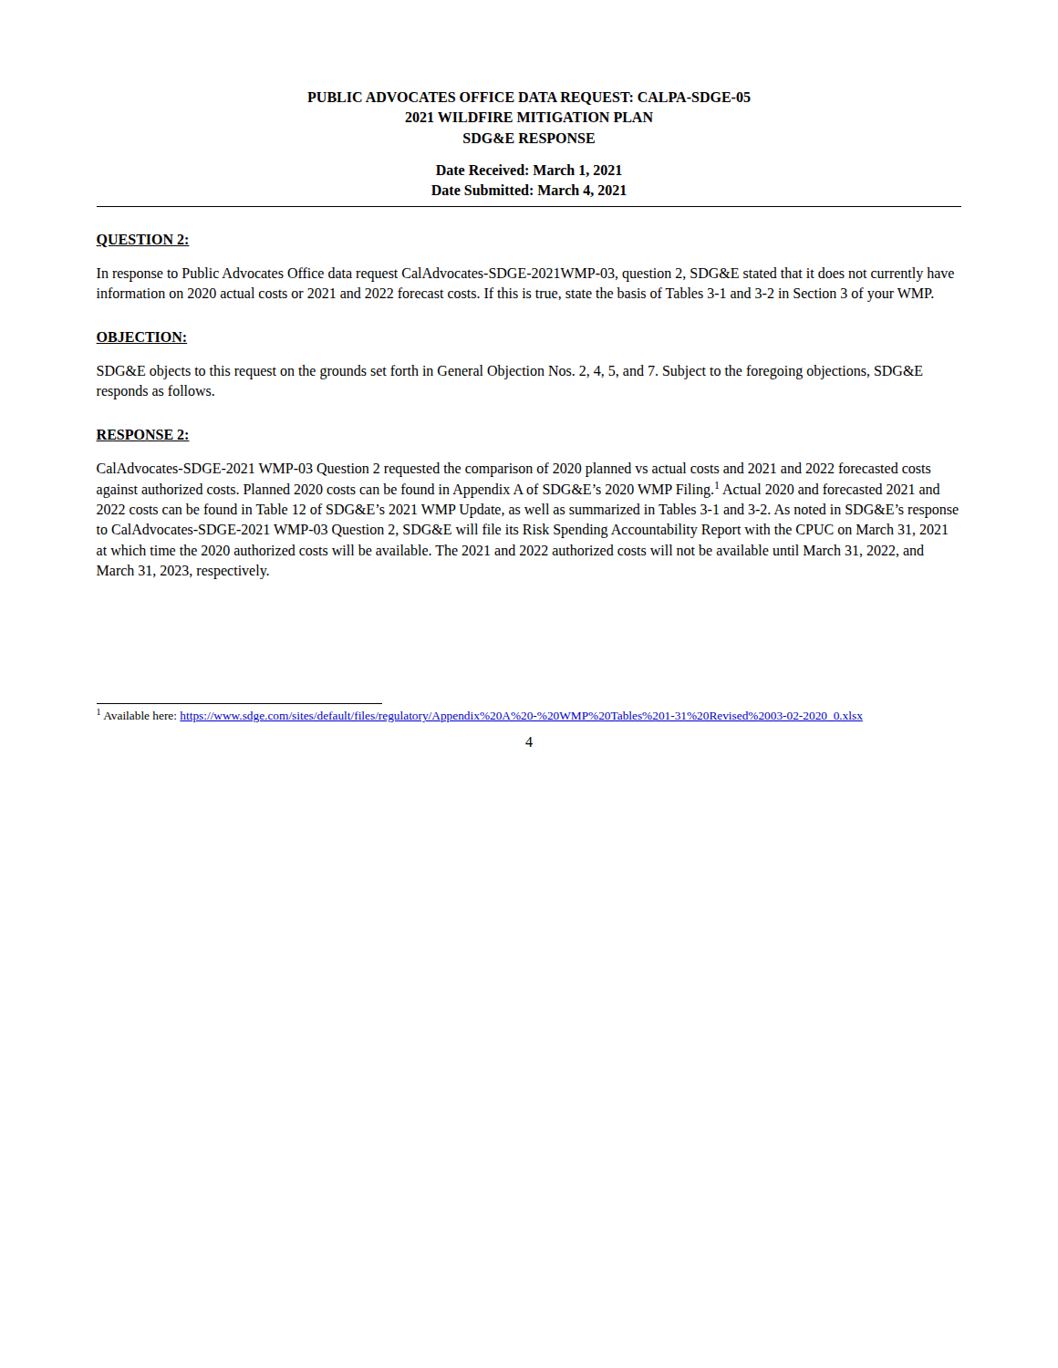PUBLIC ADVOCATES OFFICE DATA REQUEST: CALPA-SDGE-05
2021 WILDFIRE MITIGATION PLAN
SDG&E RESPONSE
Date Received: March 1, 2021
Date Submitted: March 4, 2021
QUESTION 2:
In response to Public Advocates Office data request CalAdvocates-SDGE-2021WMP-03, question 2, SDG&E stated that it does not currently have information on 2020 actual costs or 2021 and 2022 forecast costs. If this is true, state the basis of Tables 3-1 and 3-2 in Section 3 of your WMP.
OBJECTION:
SDG&E objects to this request on the grounds set forth in General Objection Nos. 2, 4, 5, and 7. Subject to the foregoing objections, SDG&E responds as follows.
RESPONSE 2:
CalAdvocates-SDGE-2021 WMP-03 Question 2 requested the comparison of 2020 planned vs actual costs and 2021 and 2022 forecasted costs against authorized costs. Planned 2020 costs can be found in Appendix A of SDG&E’s 2020 WMP Filing.1 Actual 2020 and forecasted 2021 and 2022 costs can be found in Table 12 of SDG&E’s 2021 WMP Update, as well as summarized in Tables 3-1 and 3-2. As noted in SDG&E’s response to CalAdvocates-SDGE-2021 WMP-03 Question 2, SDG&E will file its Risk Spending Accountability Report with the CPUC on March 31, 2021 at which time the 2020 authorized costs will be available. The 2021 and 2022 authorized costs will not be available until March 31, 2022, and March 31, 2023, respectively.
1 Available here: https://www.sdge.com/sites/default/files/regulatory/Appendix%20A%20-%20WMP%20Tables%201-31%20Revised%2003-02-2020_0.xlsx
4